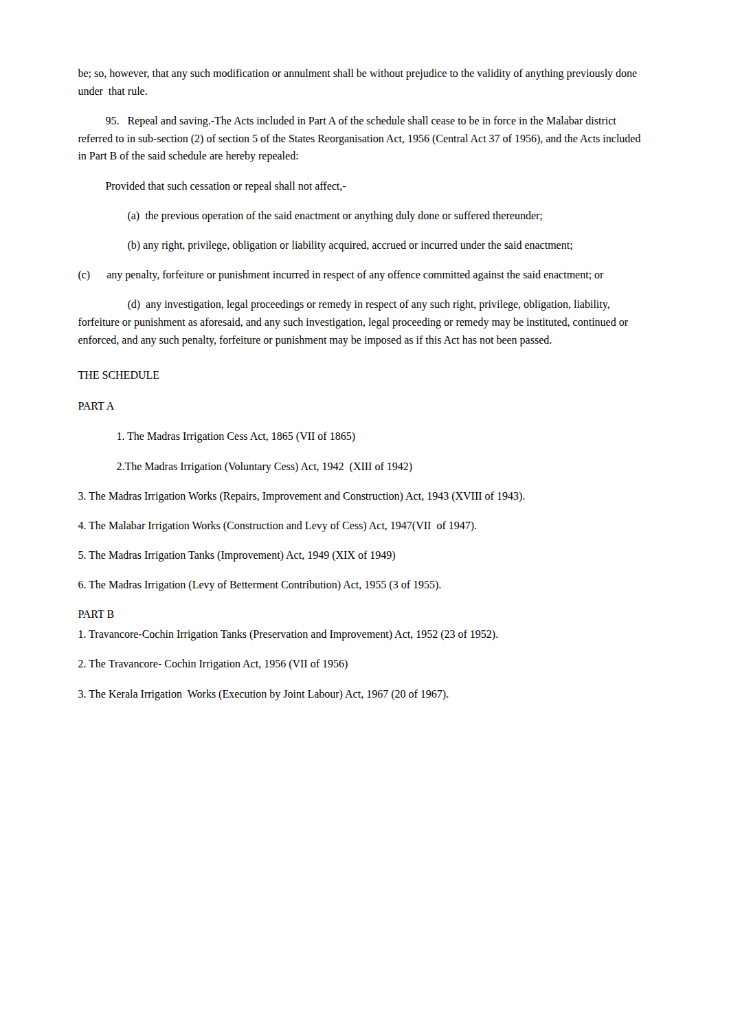be; so, however, that any such modification or annulment shall be without prejudice to the validity of anything previously done under that rule.
95. Repeal and saving.-The Acts included in Part A of the schedule shall cease to be in force in the Malabar district referred to in sub-section (2) of section 5 of the States Reorganisation Act, 1956 (Central Act 37 of 1956), and the Acts included in Part B of the said schedule are hereby repealed:
Provided that such cessation or repeal shall not affect,-
(a) the previous operation of the said enactment or anything duly done or suffered thereunder;
(b) any right, privilege, obligation or liability acquired, accrued or incurred under the said enactment;
(c) any penalty, forfeiture or punishment incurred in respect of any offence committed against the said enactment; or
(d) any investigation, legal proceedings or remedy in respect of any such right, privilege, obligation, liability, forfeiture or punishment as aforesaid, and any such investigation, legal proceeding or remedy may be instituted, continued or enforced, and any such penalty, forfeiture or punishment may be imposed as if this Act has not been passed.
THE SCHEDULE
PART A
1. The Madras Irrigation Cess Act, 1865 (VII of 1865)
2.The Madras Irrigation (Voluntary Cess) Act, 1942 (XIII of 1942)
3. The Madras Irrigation Works (Repairs, Improvement and Construction) Act, 1943 (XVIII of 1943).
4. The Malabar Irrigation Works (Construction and Levy of Cess) Act, 1947(VII of 1947).
5. The Madras Irrigation Tanks (Improvement) Act, 1949 (XIX of 1949)
6. The Madras Irrigation (Levy of Betterment Contribution) Act, 1955 (3 of 1955).
PART B
1. Travancore-Cochin Irrigation Tanks (Preservation and Improvement) Act, 1952 (23 of 1952).
2. The Travancore- Cochin Irrigation Act, 1956 (VII of 1956)
3. The Kerala Irrigation Works (Execution by Joint Labour) Act, 1967 (20 of 1967).